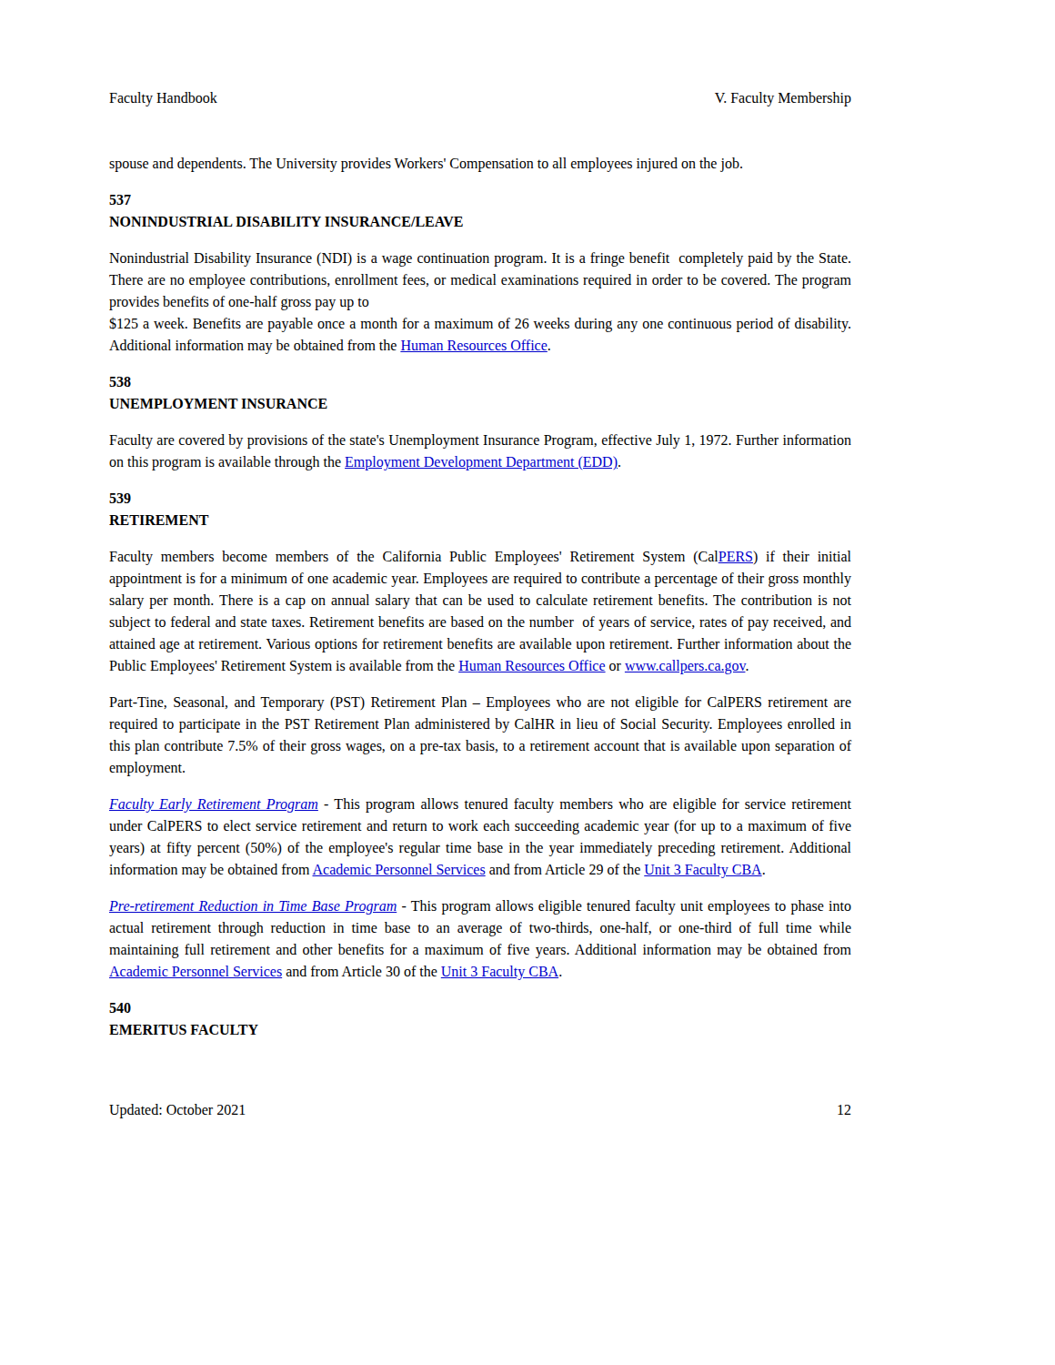Faculty Handbook
V. Faculty Membership
spouse and dependents. The University provides Workers' Compensation to all employees injured on the job.
537
Nonindustrial Disability Insurance/Leave
Nonindustrial Disability Insurance (NDI) is a wage continuation program. It is a fringe benefit completely paid by the State. There are no employee contributions, enrollment fees, or medical examinations required in order to be covered. The program provides benefits of one-half gross pay up to
$125 a week. Benefits are payable once a month for a maximum of 26 weeks during any one continuous period of disability. Additional information may be obtained from the Human Resources Office.
538
Unemployment Insurance
Faculty are covered by provisions of the state's Unemployment Insurance Program, effective July 1, 1972. Further information on this program is available through the Employment Development Department (EDD).
539
Retirement
Faculty members become members of the California Public Employees' Retirement System (CalPERS) if their initial appointment is for a minimum of one academic year. Employees are required to contribute a percentage of their gross monthly salary per month. There is a cap on annual salary that can be used to calculate retirement benefits. The contribution is not subject to federal and state taxes. Retirement benefits are based on the number of years of service, rates of pay received, and attained age at retirement. Various options for retirement benefits are available upon retirement. Further information about the Public Employees' Retirement System is available from the Human Resources Office or www.callpers.ca.gov.
Part-Tine, Seasonal, and Temporary (PST) Retirement Plan – Employees who are not eligible for CalPERS retirement are required to participate in the PST Retirement Plan administered by CalHR in lieu of Social Security. Employees enrolled in this plan contribute 7.5% of their gross wages, on a pre-tax basis, to a retirement account that is available upon separation of employment.
Faculty Early Retirement Program - This program allows tenured faculty members who are eligible for service retirement under CalPERS to elect service retirement and return to work each succeeding academic year (for up to a maximum of five years) at fifty percent (50%) of the employee's regular time base in the year immediately preceding retirement. Additional information may be obtained from Academic Personnel Services and from Article 29 of the Unit 3 Faculty CBA.
Pre-retirement Reduction in Time Base Program - This program allows eligible tenured faculty unit employees to phase into actual retirement through reduction in time base to an average of two-thirds, one-half, or one-third of full time while maintaining full retirement and other benefits for a maximum of five years. Additional information may be obtained from Academic Personnel Services and from Article 30 of the Unit 3 Faculty CBA.
540
Emeritus Faculty
Updated: October 2021
12